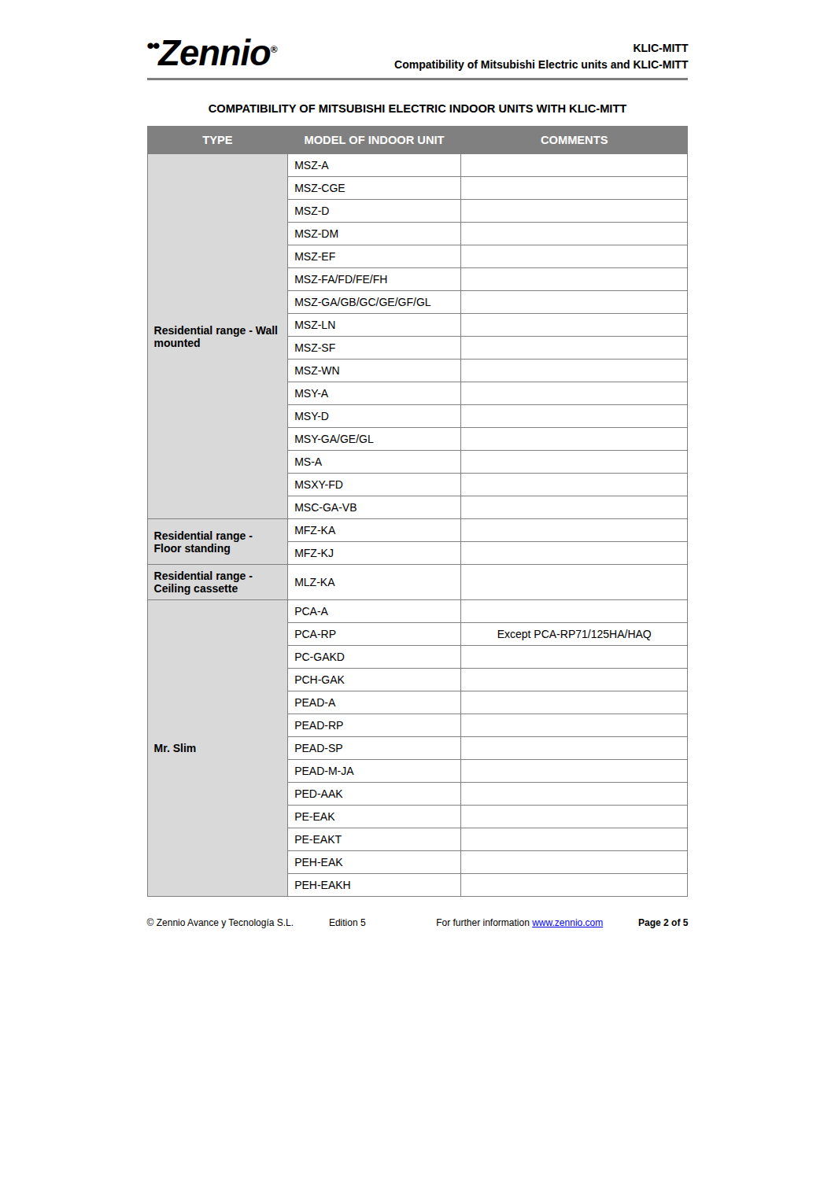••Zennio®
KLIC-MITT
Compatibility of Mitsubishi Electric units and KLIC-MITT
COMPATIBILITY OF MITSUBISHI ELECTRIC INDOOR UNITS WITH KLIC-MITT
| TYPE | MODEL OF INDOOR UNIT | COMMENTS |
| --- | --- | --- |
| Residential range - Wall mounted | MSZ-A | |
| MSZ-CGE | |
| MSZ-D | |
| MSZ-DM | |
| MSZ-EF | |
| MSZ-FA/FD/FE/FH | |
| MSZ-GA/GB/GC/GE/GF/GL | |
| MSZ-LN | |
| MSZ-SF | |
| MSZ-WN | |
| MSY-A | |
| MSY-D | |
| MSY-GA/GE/GL | |
| MS-A | |
| MSXY-FD | |
| MSC-GA-VB | |
| Residential range - Floor standing | MFZ-KA | |
| MFZ-KJ | |
| Residential range - Ceiling cassette | MLZ-KA | |
| Mr. Slim | PCA-A | |
| PCA-RP | Except PCA-RP71/125HA/HAQ |
| PC-GAKD | |
| PCH-GAK | |
| PEAD-A | |
| PEAD-RP | |
| PEAD-SP | |
| PEAD-M-JA | |
| PED-AAK | |
| PE-EAK | |
| PE-EAKT | |
| PEH-EAK | |
| PEH-EAKH | |
© Zennio Avance y Tecnología S.L.
Edition 5
For further information www.zennio.com
Page 2 of 5